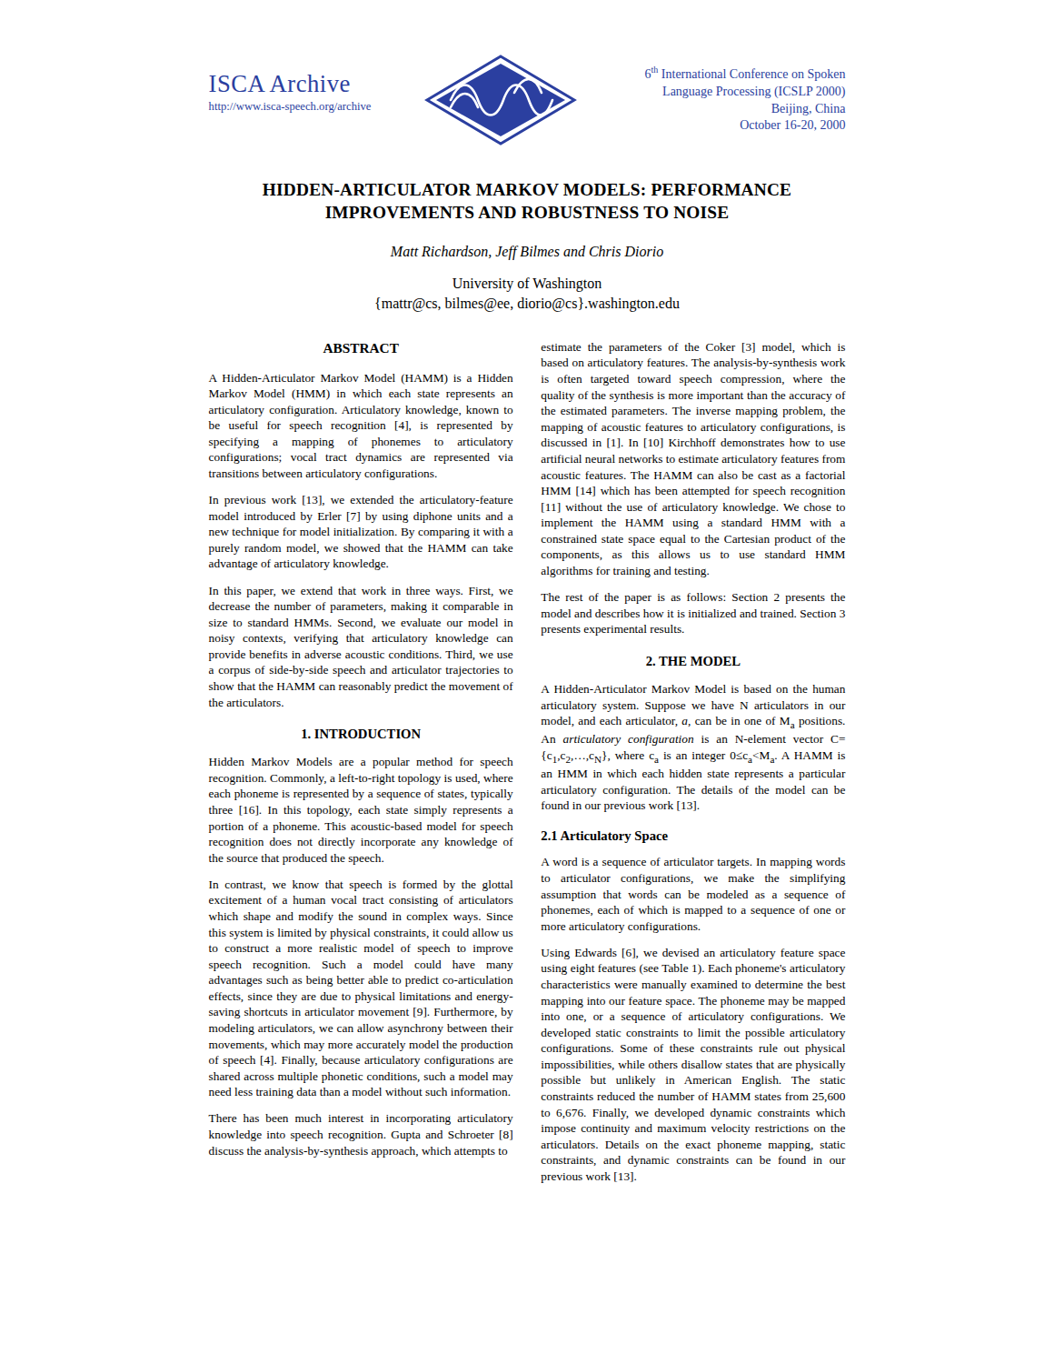ISCA Archive
http://www.isca-speech.org/archive
6th International Conference on Spoken
Language Processing (ICSLP 2000)
Beijing, China
October 16-20, 2000
HIDDEN-ARTICULATOR MARKOV MODELS: PERFORMANCE
IMPROVEMENTS AND ROBUSTNESS TO NOISE
Matt Richardson, Jeff Bilmes and Chris Diorio
University of Washington
{mattr@cs, bilmes@ee, diorio@cs}.washington.edu
ABSTRACT
A Hidden-Articulator Markov Model (HAMM) is a Hidden Markov Model (HMM) in which each state represents an articulatory configuration. Articulatory knowledge, known to be useful for speech recognition [4], is represented by specifying a mapping of phonemes to articulatory configurations; vocal tract dynamics are represented via transitions between articulatory configurations.
In previous work [13], we extended the articulatory-feature model introduced by Erler [7] by using diphone units and a new technique for model initialization. By comparing it with a purely random model, we showed that the HAMM can take advantage of articulatory knowledge.
In this paper, we extend that work in three ways. First, we decrease the number of parameters, making it comparable in size to standard HMMs. Second, we evaluate our model in noisy contexts, verifying that articulatory knowledge can provide benefits in adverse acoustic conditions. Third, we use a corpus of side-by-side speech and articulator trajectories to show that the HAMM can reasonably predict the movement of the articulators.
1. INTRODUCTION
Hidden Markov Models are a popular method for speech recognition. Commonly, a left-to-right topology is used, where each phoneme is represented by a sequence of states, typically three [16]. In this topology, each state simply represents a portion of a phoneme. This acoustic-based model for speech recognition does not directly incorporate any knowledge of the source that produced the speech.
In contrast, we know that speech is formed by the glottal excitement of a human vocal tract consisting of articulators which shape and modify the sound in complex ways. Since this system is limited by physical constraints, it could allow us to construct a more realistic model of speech to improve speech recognition. Such a model could have many advantages such as being better able to predict co-articulation effects, since they are due to physical limitations and energy-saving shortcuts in articulator movement [9]. Furthermore, by modeling articulators, we can allow asynchrony between their movements, which may more accurately model the production of speech [4]. Finally, because articulatory configurations are shared across multiple phonetic conditions, such a model may need less training data than a model without such information.
There has been much interest in incorporating articulatory knowledge into speech recognition. Gupta and Schroeter [8] discuss the analysis-by-synthesis approach, which attempts to
estimate the parameters of the Coker [3] model, which is based on articulatory features. The analysis-by-synthesis work is often targeted toward speech compression, where the quality of the synthesis is more important than the accuracy of the estimated parameters. The inverse mapping problem, the mapping of acoustic features to articulatory configurations, is discussed in [1]. In [10] Kirchhoff demonstrates how to use artificial neural networks to estimate articulatory features from acoustic features. The HAMM can also be cast as a factorial HMM [14] which has been attempted for speech recognition [11] without the use of articulatory knowledge. We chose to implement the HAMM using a standard HMM with a constrained state space equal to the Cartesian product of the components, as this allows us to use standard HMM algorithms for training and testing.
The rest of the paper is as follows: Section 2 presents the model and describes how it is initialized and trained. Section 3 presents experimental results.
2. THE MODEL
A Hidden-Articulator Markov Model is based on the human articulatory system. Suppose we have N articulators in our model, and each articulator, a, can be in one of Ma positions. An articulatory configuration is an N-element vector C={c1,c2,…,cN}, where ca is an integer 0≤ca<Ma. A HAMM is an HMM in which each hidden state represents a particular articulatory configuration. The details of the model can be found in our previous work [13].
2.1 Articulatory Space
A word is a sequence of articulator targets. In mapping words to articulator configurations, we make the simplifying assumption that words can be modeled as a sequence of phonemes, each of which is mapped to a sequence of one or more articulatory configurations.
Using Edwards [6], we devised an articulatory feature space using eight features (see Table 1). Each phoneme's articulatory characteristics were manually examined to determine the best mapping into our feature space. The phoneme may be mapped into one, or a sequence of articulatory configurations. We developed static constraints to limit the possible articulatory configurations. Some of these constraints rule out physical impossibilities, while others disallow states that are physically possible but unlikely in American English. The static constraints reduced the number of HAMM states from 25,600 to 6,676. Finally, we developed dynamic constraints which impose continuity and maximum velocity restrictions on the articulators. Details on the exact phoneme mapping, static constraints, and dynamic constraints can be found in our previous work [13].